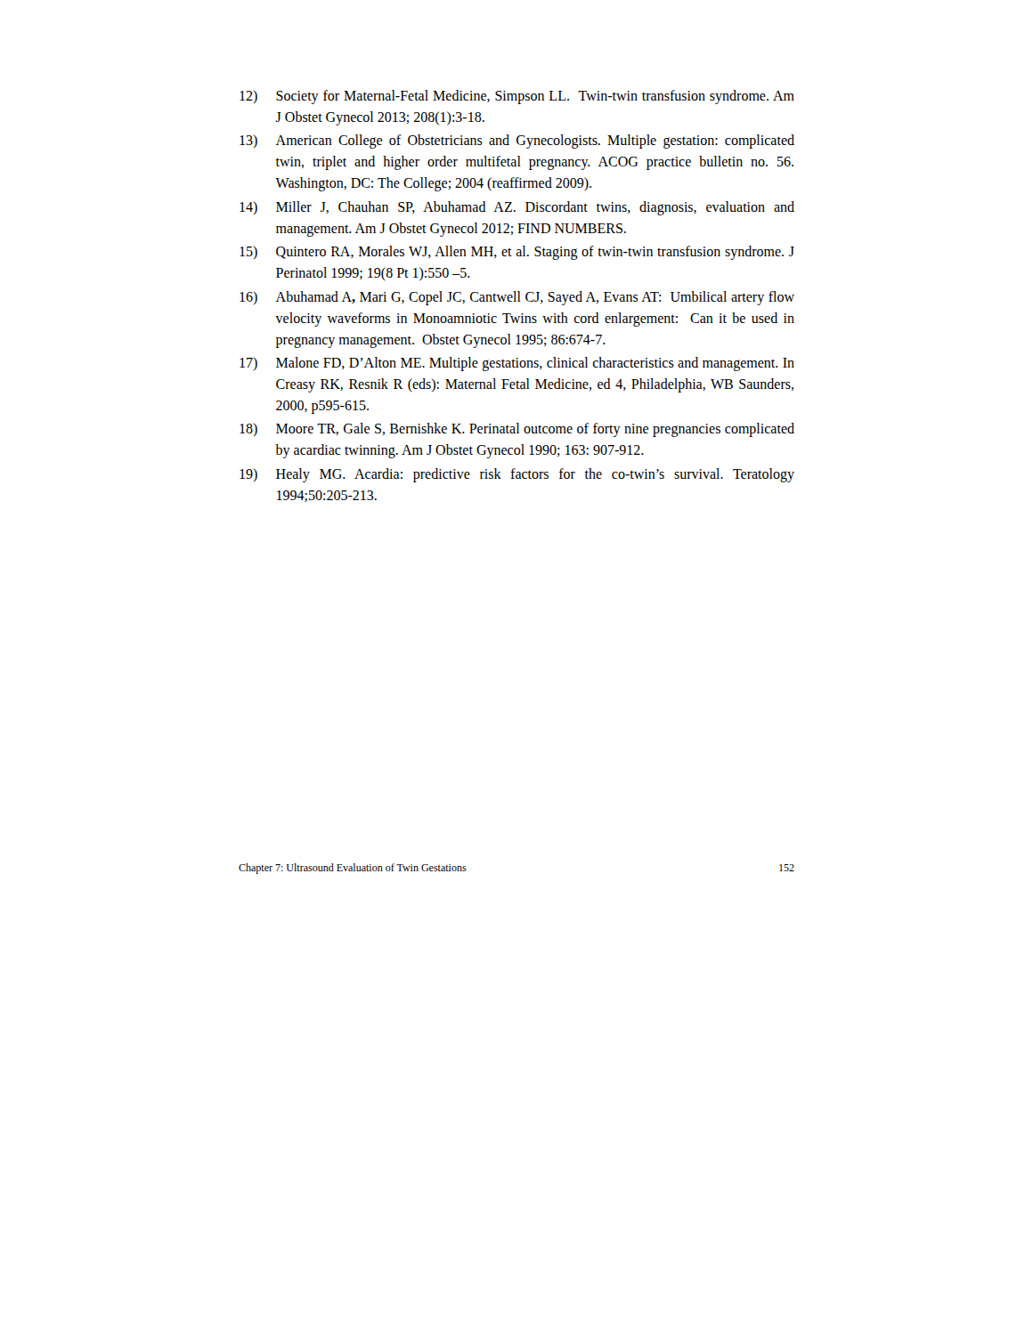12) Society for Maternal-Fetal Medicine, Simpson LL. Twin-twin transfusion syndrome. Am J Obstet Gynecol 2013; 208(1):3-18.
13) American College of Obstetricians and Gynecologists. Multiple gestation: complicated twin, triplet and higher order multifetal pregnancy. ACOG practice bulletin no. 56. Washington, DC: The College; 2004 (reaffirmed 2009).
14) Miller J, Chauhan SP, Abuhamad AZ. Discordant twins, diagnosis, evaluation and management. Am J Obstet Gynecol 2012; FIND NUMBERS.
15) Quintero RA, Morales WJ, Allen MH, et al. Staging of twin-twin transfusion syndrome. J Perinatol 1999; 19(8 Pt 1):550 –5.
16) Abuhamad A, Mari G, Copel JC, Cantwell CJ, Sayed A, Evans AT: Umbilical artery flow velocity waveforms in Monoamniotic Twins with cord enlargement: Can it be used in pregnancy management. Obstet Gynecol 1995; 86:674-7.
17) Malone FD, D’Alton ME. Multiple gestations, clinical characteristics and management. In Creasy RK, Resnik R (eds): Maternal Fetal Medicine, ed 4, Philadelphia, WB Saunders, 2000, p595-615.
18) Moore TR, Gale S, Bernishke K. Perinatal outcome of forty nine pregnancies complicated by acardiac twinning. Am J Obstet Gynecol 1990; 163: 907-912.
19) Healy MG. Acardia: predictive risk factors for the co-twin’s survival. Teratology 1994;50:205-213.
Chapter 7: Ultrasound Evaluation of Twin Gestations 152